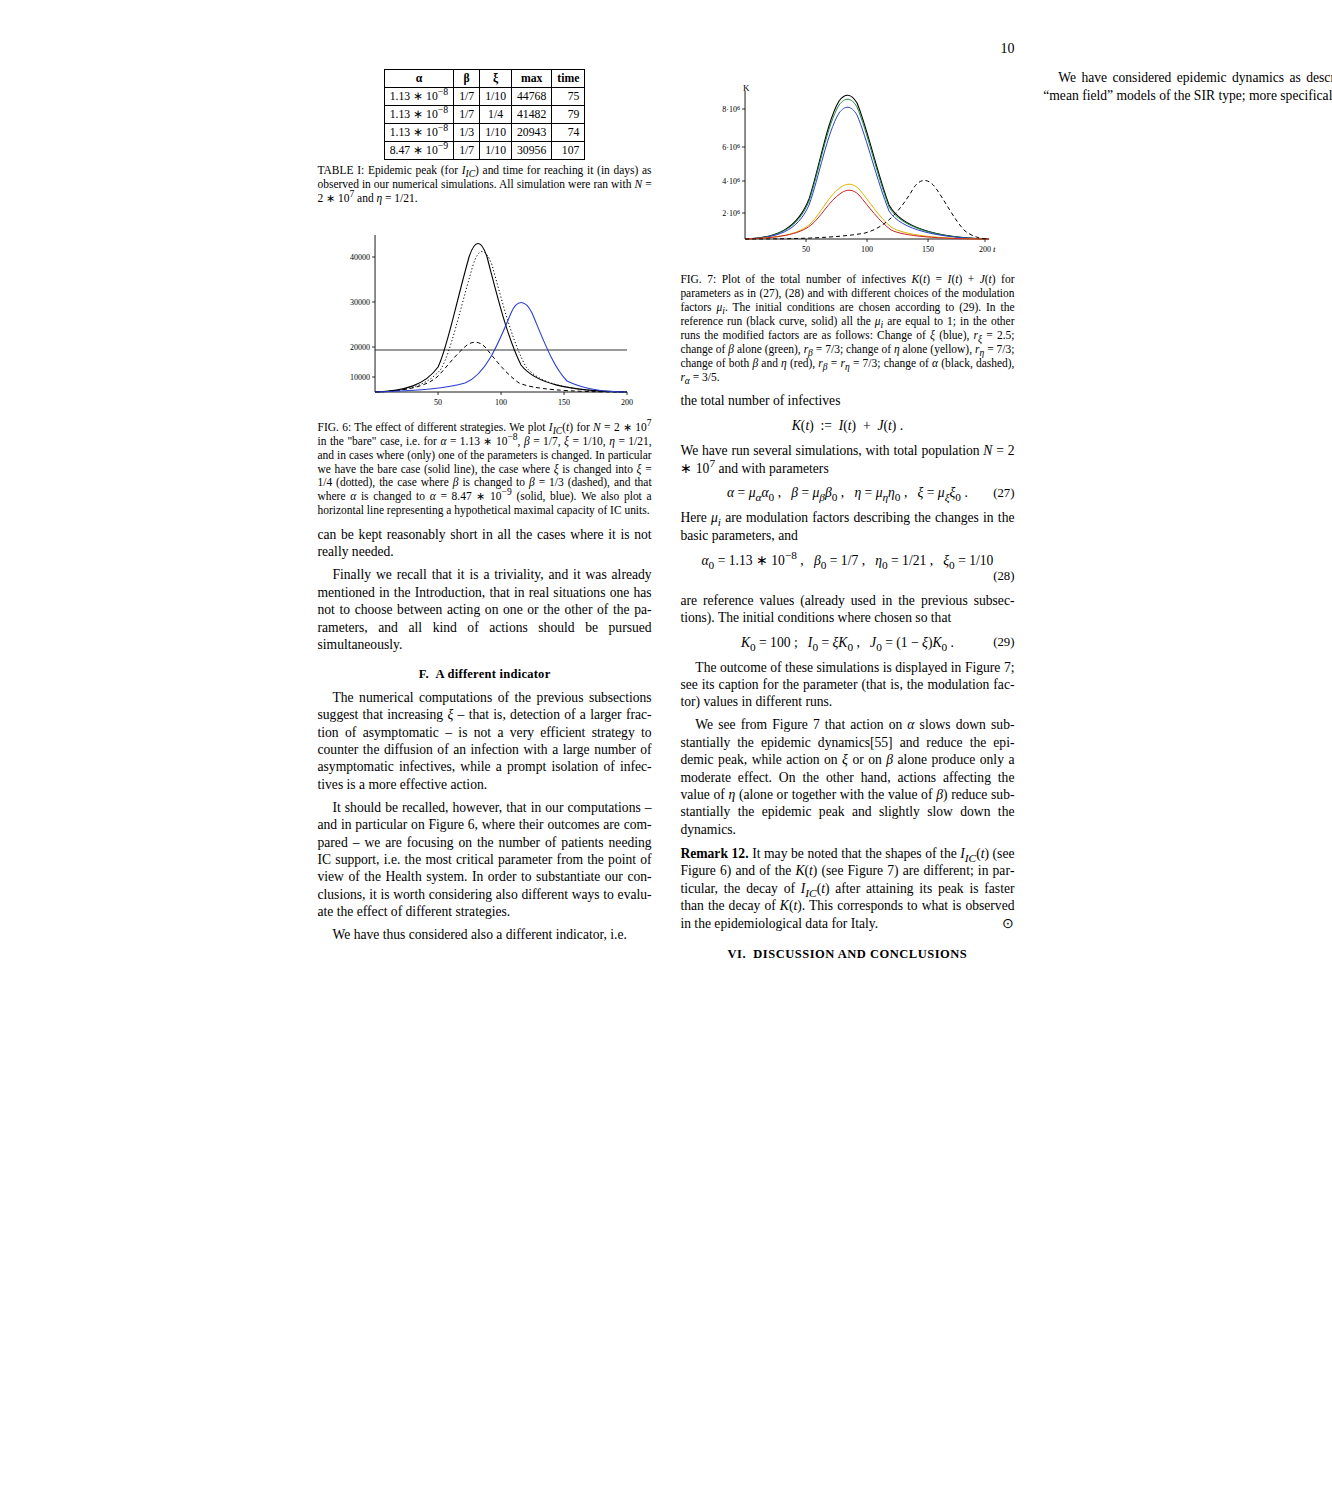10
| α | β | ξ | max | time |
| --- | --- | --- | --- | --- |
| 1.13 ∗ 10 −8 | 1/7 | 1/10 | 44768 | 75 |
| 1.13 ∗ 10 −8 | 1/7 | 1/4 | 41482 | 79 |
| 1.13 ∗ 10 −8 | 1/3 | 1/10 | 20943 | 74 |
| 8.47 ∗ 10 −9 | 1/7 | 1/10 | 30956 | 107 |
TABLE I: Epidemic peak (for IIC) and time for reaching it (in days) as observed in our numerical simulations. All simulation were ran with N = 2 ∗ 107 and η = 1/21.
40000 30000 20000 10000 50 100 150 200
FIG. 6: The effect of different strategies. We plot IIC(t) for N = 2 ∗ 107 in the "bare" case, i.e. for α = 1.13 ∗ 10−8, β = 1/7, ξ = 1/10, η = 1/21, and in cases where (only) one of the parameters is changed. In particular we have the bare case (solid line), the case where ξ is changed into ξ = 1/4 (dotted), the case where β is changed to β = 1/3 (dashed), and that where α is changed to α = 8.47 ∗ 10−9 (solid, blue). We also plot a horizontal line representing a hypothetical maximal capacity of IC units.
can be kept reasonably short in all the cases where it is not really needed.
Finally we recall that it is a triviality, and it was already mentioned in the Introduction, that in real situations one has not to choose between acting on one or the other of the parameters, and all kind of actions should be pursued simultaneously.
F. A different indicator
The numerical computations of the previous subsections suggest that increasing ξ – that is, detection of a larger fraction of asymptomatic – is not a very efficient strategy to counter the diffusion of an infection with a large number of asymptomatic infectives, while a prompt isolation of infectives is a more effective action.
It should be recalled, however, that in our computations – and in particular on Figure 6, where their outcomes are compared – we are focusing on the number of patients needing IC support, i.e. the most critical parameter from the point of view of the Health system. In order to substantiate our conclusions, it is worth considering also different ways to evaluate the effect of different strategies.
We have thus considered also a different indicator, i.e.
K 8·106 6·106 4·106 2·106 50 100 150 200 t
FIG. 7: Plot of the total number of infectives K(t) = I(t) + J(t) for parameters as in (27), (28) and with different choices of the modulation factors μi. The initial conditions are chosen according to (29). In the reference run (black curve, solid) all the μi are equal to 1; in the other runs the modified factors are as follows: Change of ξ (blue), rξ = 2.5; change of β alone (green), rβ = 7/3; change of η alone (yellow), rη = 7/3; change of both β and η (red), rβ = rη = 7/3; change of α (black, dashed), rα = 3/5.
the total number of infectives
K(t) := I(t) + J(t) .
We have run several simulations, with total population N = 2 ∗ 107 and with parameters
α = μαα0 , β = μββ0 , η = μηη0 , ξ = μξξ0 . (27)
Here μi are modulation factors describing the changes in the basic parameters, and
α0 = 1.13 ∗ 10−8 , β0 = 1/7 , η0 = 1/21 , ξ0 = 1/10
(28)
are reference values (already used in the previous subsections). The initial conditions where chosen so that
K0 = 100 ; I0 = ξK0 , J0 = (1 − ξ)K0 . (29)
The outcome of these simulations is displayed in Figure 7; see its caption for the parameter (that is, the modulation factor) values in different runs.
We see from Figure 7 that action on α slows down substantially the epidemic dynamics[55] and reduce the epidemic peak, while action on ξ or on β alone produce only a moderate effect. On the other hand, actions affecting the value of η (alone or together with the value of β) reduce substantially the epidemic peak and slightly slow down the dynamics.
Remark 12. It may be noted that the shapes of the IIC(t) (see Figure 6) and of the K(t) (see Figure 7) are different; in particular, the decay of IIC(t) after attaining its peak is faster than the decay of K(t). This corresponds to what is observed in the epidemiological data for Italy. ⊙
VI. DISCUSSION AND CONCLUSIONS
We have considered epidemic dynamics as described by “mean field” models of the SIR type; more specifically, we